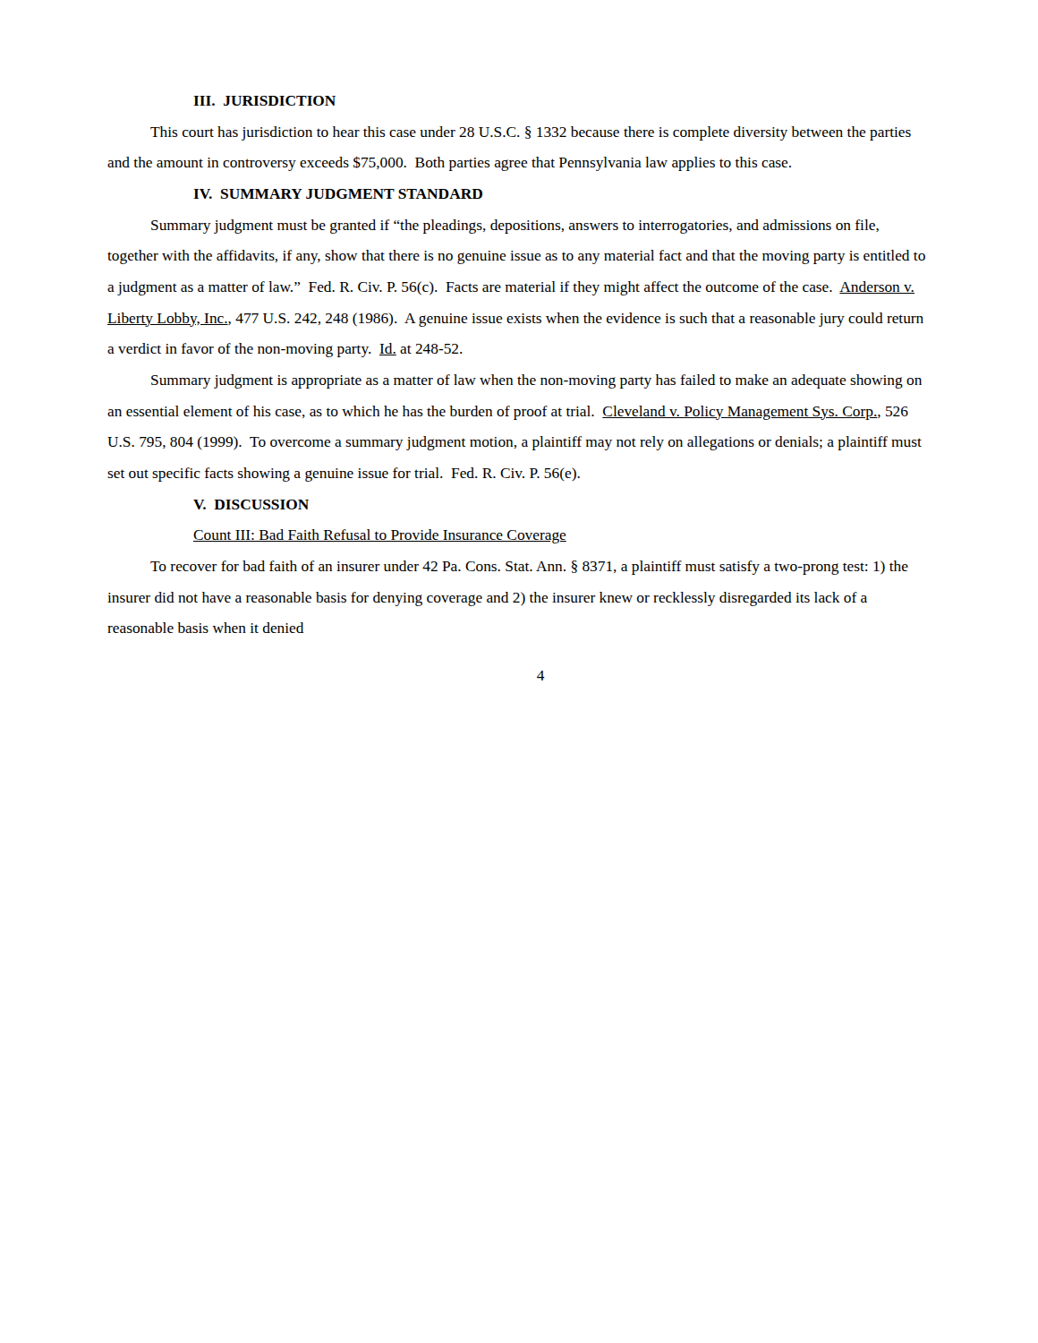III. JURISDICTION
This court has jurisdiction to hear this case under 28 U.S.C. § 1332 because there is complete diversity between the parties and the amount in controversy exceeds $75,000. Both parties agree that Pennsylvania law applies to this case.
IV. SUMMARY JUDGMENT STANDARD
Summary judgment must be granted if “the pleadings, depositions, answers to interrogatories, and admissions on file, together with the affidavits, if any, show that there is no genuine issue as to any material fact and that the moving party is entitled to a judgment as a matter of law.” Fed. R. Civ. P. 56(c). Facts are material if they might affect the outcome of the case. Anderson v. Liberty Lobby, Inc., 477 U.S. 242, 248 (1986). A genuine issue exists when the evidence is such that a reasonable jury could return a verdict in favor of the non-moving party. Id. at 248-52.
Summary judgment is appropriate as a matter of law when the non-moving party has failed to make an adequate showing on an essential element of his case, as to which he has the burden of proof at trial. Cleveland v. Policy Management Sys. Corp., 526 U.S. 795, 804 (1999). To overcome a summary judgment motion, a plaintiff may not rely on allegations or denials; a plaintiff must set out specific facts showing a genuine issue for trial. Fed. R. Civ. P. 56(e).
V. DISCUSSION
Count III: Bad Faith Refusal to Provide Insurance Coverage
To recover for bad faith of an insurer under 42 Pa. Cons. Stat. Ann. § 8371, a plaintiff must satisfy a two-prong test: 1) the insurer did not have a reasonable basis for denying coverage and 2) the insurer knew or recklessly disregarded its lack of a reasonable basis when it denied
4